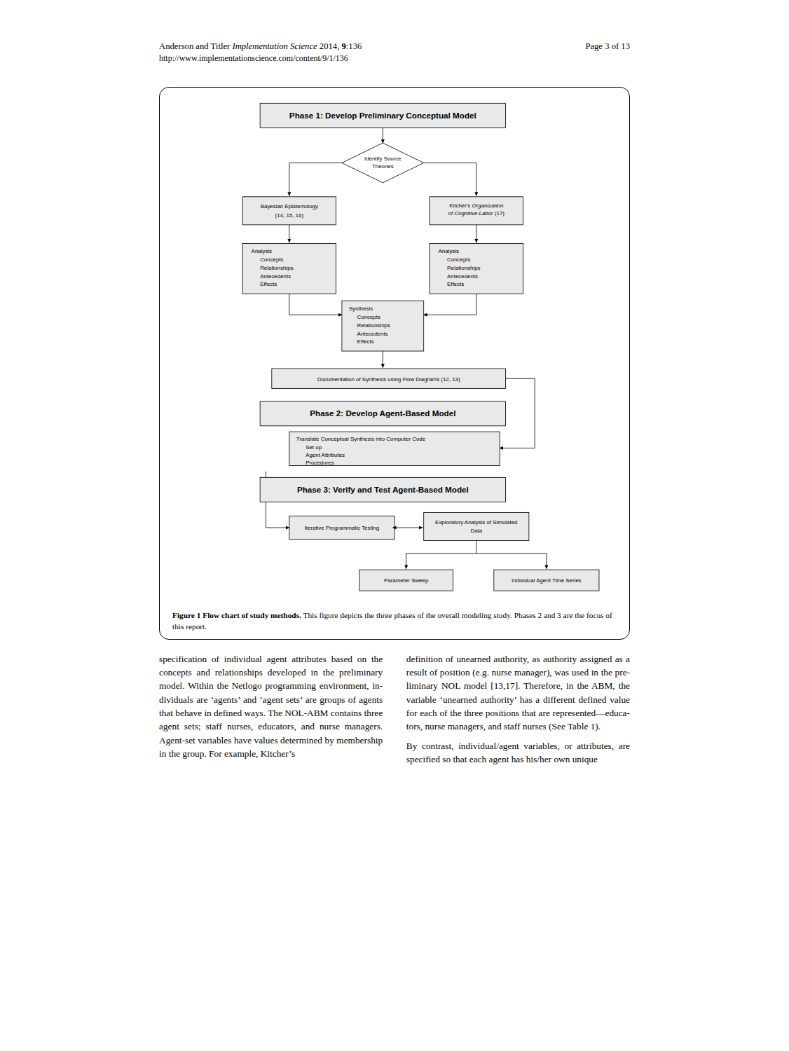Anderson and Titler Implementation Science 2014, 9:136
http://www.implementationscience.com/content/9/1/136
Page 3 of 13
Phase 1: Develop Preliminary Conceptual Model Identify Source Theories Bayesian Epistemology (14, 15, 16) Kitcher's Organization of Cognitive Labor (17) Analysis Concepts Relationships Antecedents Effects Analysis Concepts Relationships Antecedents Effects Synthesis Concepts Relationships Antecedents Effects Documentation of Synthesis using Flow Diagrams (12, 13) Phase 2: Develop Agent-Based Model Translate Conceptual Synthesis into Computer Code Set up Agent Attributes Procedures Phase 3: Verify and Test Agent-Based Model Iterative Programmatic Testing Exploratory Analysis of Simulated Data Parameter Sweep Individual Agent Time Series
Figure 1 Flow chart of study methods. This figure depicts the three phases of the overall modeling study. Phases 2 and 3 are the focus of this report.
specification of individual agent attributes based on the concepts and relationships developed in the preliminary model. Within the Netlogo programming environment, individuals are ‘agents’ and ‘agent sets’ are groups of agents that behave in defined ways. The NOL-ABM contains three agent sets; staff nurses, educators, and nurse managers. Agent-set variables have values determined by membership in the group. For example, Kitcher’s
definition of unearned authority, as authority assigned as a result of position (e.g. nurse manager), was used in the preliminary NOL model [13,17]. Therefore, in the ABM, the variable ‘unearned authority’ has a different defined value for each of the three positions that are represented—educators, nurse managers, and staff nurses (See Table 1).
By contrast, individual/agent variables, or attributes, are specified so that each agent has his/her own unique